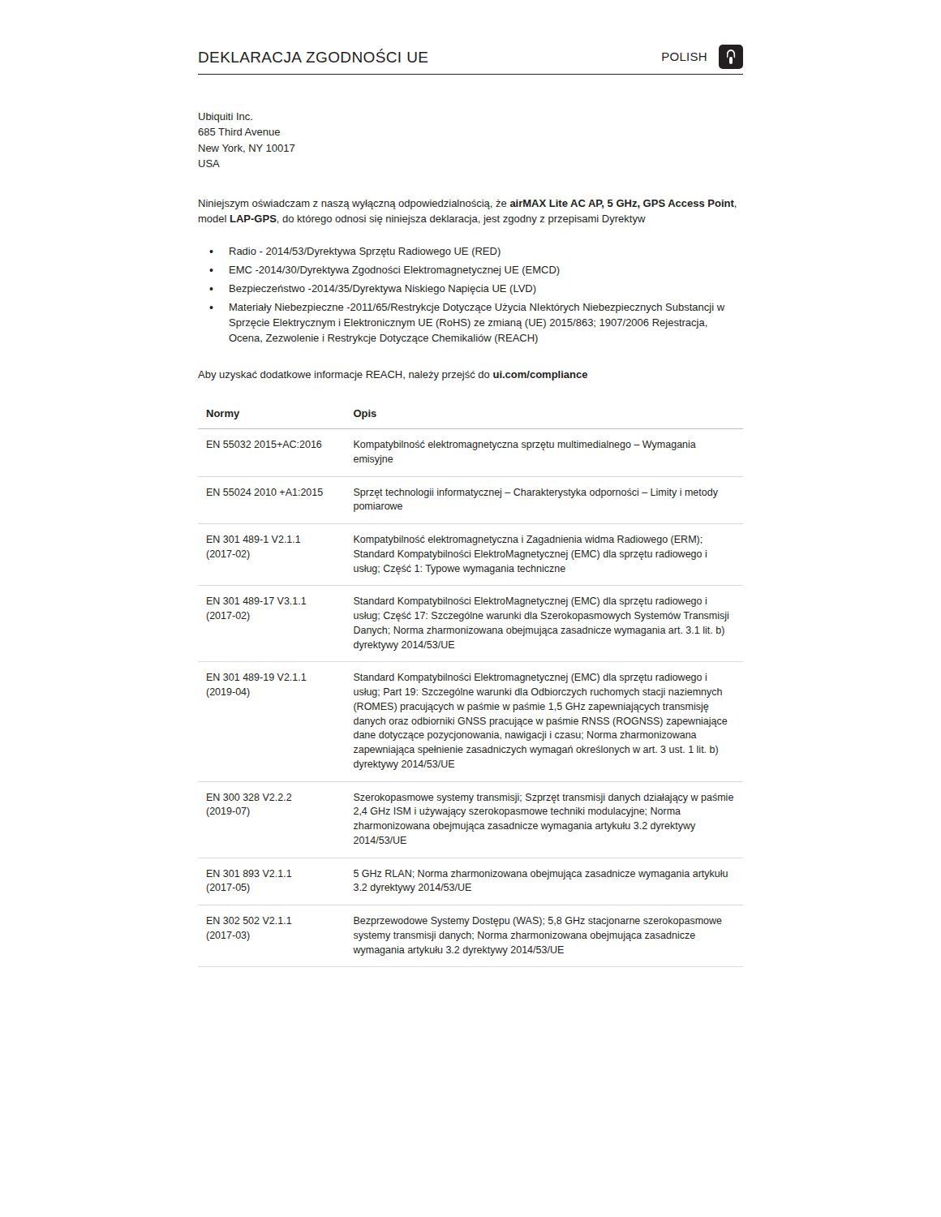DEKLARACJA ZGODNOŚCI UE
POLISH
Ubiquiti Inc.
685 Third Avenue
New York, NY 10017
USA
Niniejszym oświadczam z naszą wyłączną odpowiedzialnością, że airMAX Lite AC AP, 5 GHz, GPS Access Point, model LAP-GPS, do którego odnosi się niniejsza deklaracja, jest zgodny z przepisami Dyrektyw
Radio - 2014/53/Dyrektywa Sprzętu Radiowego UE (RED)
EMC -2014/30/Dyrektywa Zgodności Elektromagnetycznej UE (EMCD)
Bezpieczeństwo -2014/35/Dyrektywa Niskiego Napięcia UE (LVD)
Materiały Niebezpieczne -2011/65/Restrykcje Dotyczące Użycia NIektórych Niebezpiecznych Substancji w Sprzęcie Elektrycznym i Elektronicznym UE (RoHS) ze zmianą (UE) 2015/863; 1907/2006 Rejestracja, Ocena, Zezwolenie i Restrykcje Dotyczące Chemikaliów (REACH)
Aby uzyskać dodatkowe informacje REACH, należy przejść do ui.com/compliance
| Normy | Opis |
| --- | --- |
| EN 55032 2015+AC:2016 | Kompatybilność elektromagnetyczna sprzętu multimedialnego – Wymagania emisyjne |
| EN 55024 2010 +A1:2015 | Sprzęt technologii informatycznej – Charakterystyka odporności – Limity i metody pomiarowe |
| EN 301 489‑1 V2.1.1 (2017‑02) | Kompatybilność elektromagnetyczna i Zagadnienia widma Radiowego (ERM); Standard Kompatybilności ElektroMagnetycznej (EMC) dla sprzętu radiowego i usług; Część 1: Typowe wymagania techniczne |
| EN 301 489‑17 V3.1.1 (2017‑02) | Standard Kompatybilności ElektroMagnetycznej (EMC) dla sprzętu radiowego i usług; Część 17: Szczególne warunki dla Szerokopasmowych Systemów Transmisji Danych; Norma zharmonizowana obejmująca zasadnicze wymagania art. 3.1 lit. b) dyrektywy 2014/53/UE |
| EN 301 489‑19 V2.1.1 (2019‑04) | Standard Kompatybilności Elektromagnetycznej (EMC) dla sprzętu radiowego i usług; Part 19: Szczególne warunki dla Odbiorczych ruchomych stacji naziemnych (ROMES) pracujących w paśmie w paśmie 1,5 GHz zapewniających transmisję danych oraz odbiorniki GNSS pracujące w paśmie RNSS (ROGNSS) zapewniające dane dotyczące pozycjonowania, nawigacji i czasu; Norma zharmonizowana zapewniająca spełnienie zasadniczych wymagań określonych w art. 3 ust. 1 lit. b) dyrektywy 2014/53/UE |
| EN 300 328 V2.2.2 (2019‑07) | Szerokopasmowe systemy transmisji; Szprzęt transmisji danych działający w paśmie 2,4 GHz ISM i używający szerokopasmowe techniki modulacyjne; Norma zharmonizowana obejmująca zasadnicze wymagania artykułu 3.2 dyrektywy 2014/53/UE |
| EN 301 893 V2.1.1 (2017‑05) | 5 GHz RLAN; Norma zharmonizowana obejmująca zasadnicze wymagania artykułu 3.2 dyrektywy 2014/53/UE |
| EN 302 502 V2.1.1 (2017‑03) | Bezprzewodowe Systemy Dostępu (WAS); 5,8 GHz stacjonarne szerokopasmowe systemy transmisji danych; Norma zharmonizowana obejmująca zasadnicze wymagania artykułu 3.2 dyrektywy 2014/53/UE |